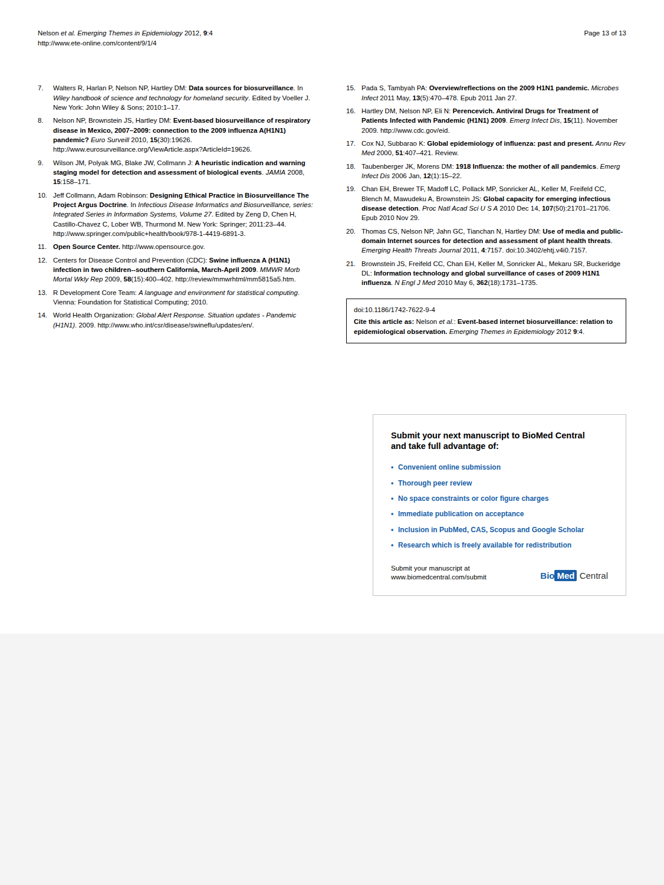Nelson et al. Emerging Themes in Epidemiology 2012, 9:4
http://www.ete-online.com/content/9/1/4
Page 13 of 13
7. Walters R, Harlan P, Nelson NP, Hartley DM: Data sources for biosurveillance. In Wiley handbook of science and technology for homeland security. Edited by Voeller J. New York: John Wiley & Sons; 2010:1–17.
8. Nelson NP, Brownstein JS, Hartley DM: Event-based biosurveillance of respiratory disease in Mexico, 2007–2009: connection to the 2009 influenza A(H1N1) pandemic? Euro Surveill 2010, 15(30):19626. http://www.eurosurveillance.org/ViewArticle.aspx?ArticleId=19626.
9. Wilson JM, Polyak MG, Blake JW, Collmann J: A heuristic indication and warning staging model for detection and assessment of biological events. JAMIA 2008, 15:158–171.
10. Jeff Collmann, Adam Robinson: Designing Ethical Practice in Biosurveillance The Project Argus Doctrine. In Infectious Disease Informatics and Biosurveillance, series: Integrated Series in Information Systems, Volume 27. Edited by Zeng D, Chen H, Castillo-Chavez C, Lober WB, Thurmond M. New York: Springer; 2011:23–44. http://www.springer.com/public+health/book/978-1-4419-6891-3.
11. Open Source Center. http://www.opensource.gov.
12. Centers for Disease Control and Prevention (CDC): Swine influenza A (H1N1) infection in two children--southern California, March-April 2009. MMWR Morb Mortal Wkly Rep 2009, 58(15):400–402. http://review/mmwrhtml/mm5815a5.htm.
13. R Development Core Team: A language and environment for statistical computing. Vienna: Foundation for Statistical Computing; 2010.
14. World Health Organization: Global Alert Response. Situation updates - Pandemic (H1N1). 2009. http://www.who.int/csr/disease/swineflu/updates/en/.
15. Pada S, Tambyah PA: Overview/reflections on the 2009 H1N1 pandemic. Microbes Infect 2011 May, 13(5):470–478. Epub 2011 Jan 27.
16. Hartley DM, Nelson NP, Eli N: Perencevich. Antiviral Drugs for Treatment of Patients Infected with Pandemic (H1N1) 2009. Emerg Infect Dis, 15(11). November 2009. http://www.cdc.gov/eid.
17. Cox NJ, Subbarao K: Global epidemiology of influenza: past and present. Annu Rev Med 2000, 51:407–421. Review.
18. Taubenberger JK, Morens DM: 1918 Influenza: the mother of all pandemics. Emerg Infect Dis 2006 Jan, 12(1):15–22.
19. Chan EH, Brewer TF, Madoff LC, Pollack MP, Sonricker AL, Keller M, Freifeld CC, Blench M, Mawudeku A, Brownstein JS: Global capacity for emerging infectious disease detection. Proc Natl Acad Sci U S A 2010 Dec 14, 107(50):21701–21706. Epub 2010 Nov 29.
20. Thomas CS, Nelson NP, Jahn GC, Tianchan N, Hartley DM: Use of media and public-domain Internet sources for detection and assessment of plant health threats. Emerging Health Threats Journal 2011, 4:7157. doi:10.3402/ehtj.v4i0.7157.
21. Brownstein JS, Freifeld CC, Chan EH, Keller M, Sonricker AL, Mekaru SR, Buckeridge DL: Information technology and global surveillance of cases of 2009 H1N1 influenza. N Engl J Med 2010 May 6, 362(18):1731–1735.
doi:10.1186/1742-7622-9-4
Cite this article as: Nelson et al.: Event-based internet biosurveillance: relation to epidemiological observation. Emerging Themes in Epidemiology 2012 9:4.
Submit your next manuscript to BioMed Central
and take full advantage of:
Convenient online submission
Thorough peer review
No space constraints or color figure charges
Immediate publication on acceptance
Inclusion in PubMed, CAS, Scopus and Google Scholar
Research which is freely available for redistribution
Submit your manuscript at
www.biomedcentral.com/submit
Bio Med Central